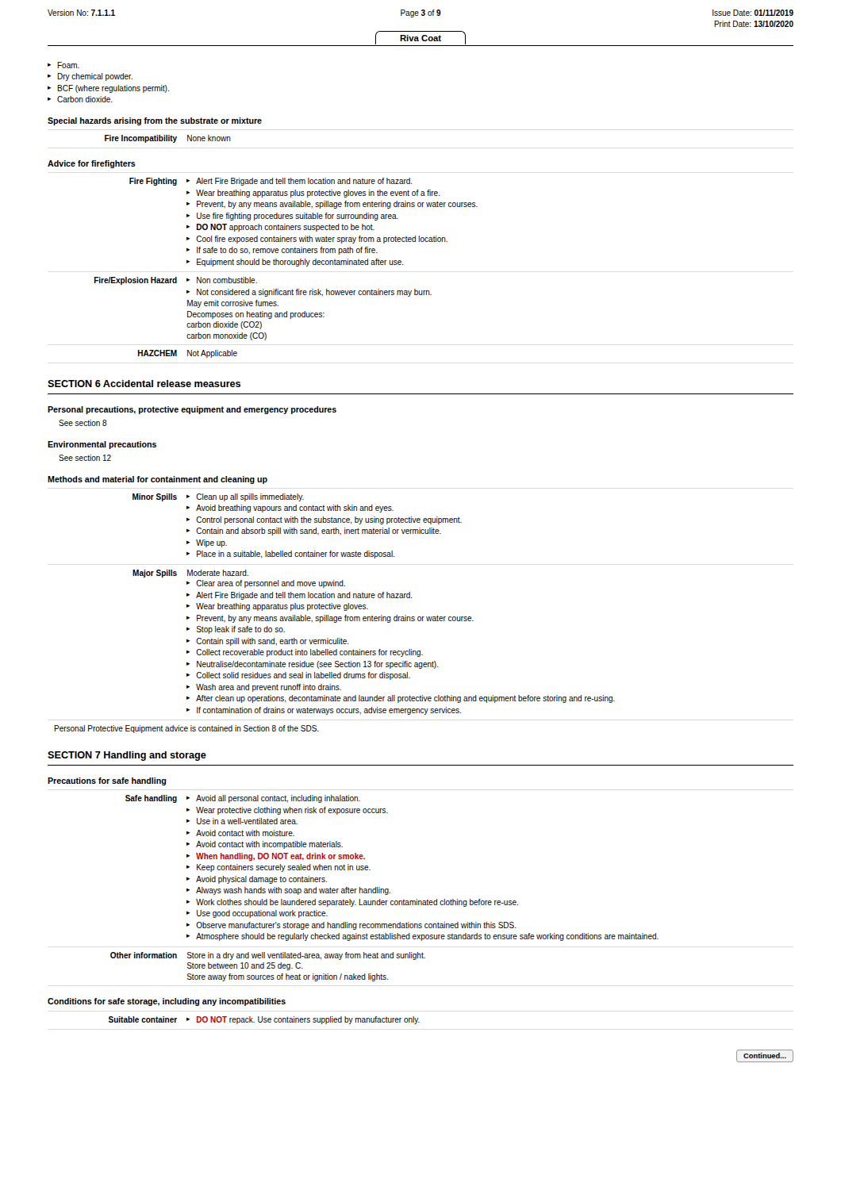Version No: 7.1.1.1
Page 3 of 9
Riva Coat
Issue Date: 01/11/2019
Print Date: 13/10/2020
Foam.
Dry chemical powder.
BCF (where regulations permit).
Carbon dioxide.
Special hazards arising from the substrate or mixture
| Fire Incompatibility | None known |
Advice for firefighters
| Fire Fighting | Alert Fire Brigade and tell them location and nature of hazard. Wear breathing apparatus plus protective gloves in the event of a fire. Prevent, by any means available, spillage from entering drains or water courses. Use fire fighting procedures suitable for surrounding area. DO NOT approach containers suspected to be hot. Cool fire exposed containers with water spray from a protected location. If safe to do so, remove containers from path of fire. Equipment should be thoroughly decontaminated after use. |
| Fire/Explosion Hazard | Non combustible. Not considered a significant fire risk, however containers may burn. May emit corrosive fumes. Decomposes on heating and produces: carbon dioxide (CO2) carbon monoxide (CO) |
| HAZCHEM | Not Applicable |
SECTION 6 Accidental release measures
Personal precautions, protective equipment and emergency procedures
See section 8
Environmental precautions
See section 12
Methods and material for containment and cleaning up
| Minor Spills | Clean up all spills immediately. Avoid breathing vapours and contact with skin and eyes. Control personal contact with the substance, by using protective equipment. Contain and absorb spill with sand, earth, inert material or vermiculite. Wipe up. Place in a suitable, labelled container for waste disposal. |
| Major Spills | Moderate hazard. Clear area of personnel and move upwind. Alert Fire Brigade and tell them location and nature of hazard. Wear breathing apparatus plus protective gloves. Prevent, by any means available, spillage from entering drains or water course. Stop leak if safe to do so. Contain spill with sand, earth or vermiculite. Collect recoverable product into labelled containers for recycling. Neutralise/decontaminate residue (see Section 13 for specific agent). Collect solid residues and seal in labelled drums for disposal. Wash area and prevent runoff into drains. After clean up operations, decontaminate and launder all protective clothing and equipment before storing and re-using. If contamination of drains or waterways occurs, advise emergency services. |
Personal Protective Equipment advice is contained in Section 8 of the SDS.
SECTION 7 Handling and storage
Precautions for safe handling
| Safe handling | Avoid all personal contact, including inhalation. Wear protective clothing when risk of exposure occurs. Use in a well-ventilated area. Avoid contact with moisture. Avoid contact with incompatible materials. When handling, DO NOT eat, drink or smoke. Keep containers securely sealed when not in use. Avoid physical damage to containers. Always wash hands with soap and water after handling. Work clothes should be laundered separately. Launder contaminated clothing before re-use. Use good occupational work practice. Observe manufacturer's storage and handling recommendations contained within this SDS. Atmosphere should be regularly checked against established exposure standards to ensure safe working conditions are maintained. |
| Other information | Store in a dry and well ventilated-area, away from heat and sunlight. Store between 10 and 25 deg. C. Store away from sources of heat or ignition / naked lights. |
Conditions for safe storage, including any incompatibilities
| Suitable container | DO NOT repack. Use containers supplied by manufacturer only. |
Continued...